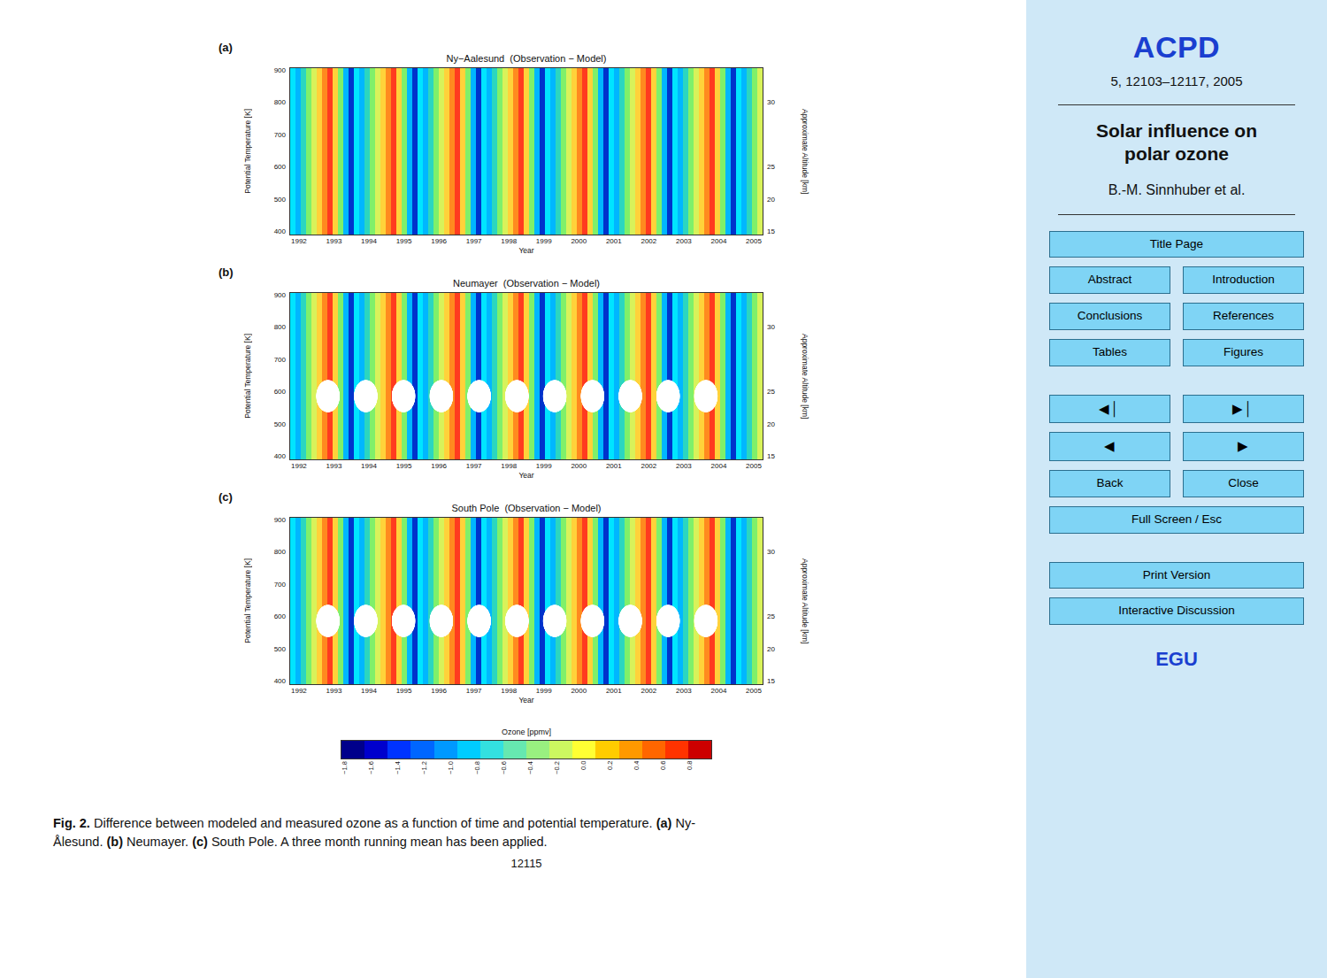(a)
Ny−Aalesund (Observation − Model)
Potential Temperature [K]
900800700600500400
30 252015
Approximate Altitude [km]
19921993199419951996199719981999200020012002200320042005
Year
(b)
Neumayer (Observation − Model)
Potential Temperature [K]
900800700600500400
30 252015
Approximate Altitude [km]
19921993199419951996199719981999200020012002200320042005
Year
(c)
South Pole (Observation − Model)
Potential Temperature [K]
900800700600500400
30 252015
Approximate Altitude [km]
19921993199419951996199719981999200020012002200320042005
Year
Ozone [ppmv]
−1.8 −1.6 −1.4 −1.2 −1.0 −0.8 −0.6 −0.4 −0.2 0.0 0.2 0.4 0.6 0.8
Fig. 2. Difference between modeled and measured ozone as a function of time and potential temperature. (a) Ny-Ålesund. (b) Neumayer. (c) South Pole. A three month running mean has been applied.
12115
ACPD
5, 12103–12117, 2005
Solar influence on
polar ozone
B.-M. Sinnhuber et al.
Title Page Abstract Introduction Conclusions References Tables Figures
◀│ ▶│ ◀ ▶ Back Close Full Screen / Esc
Print Version Interactive Discussion
EGU